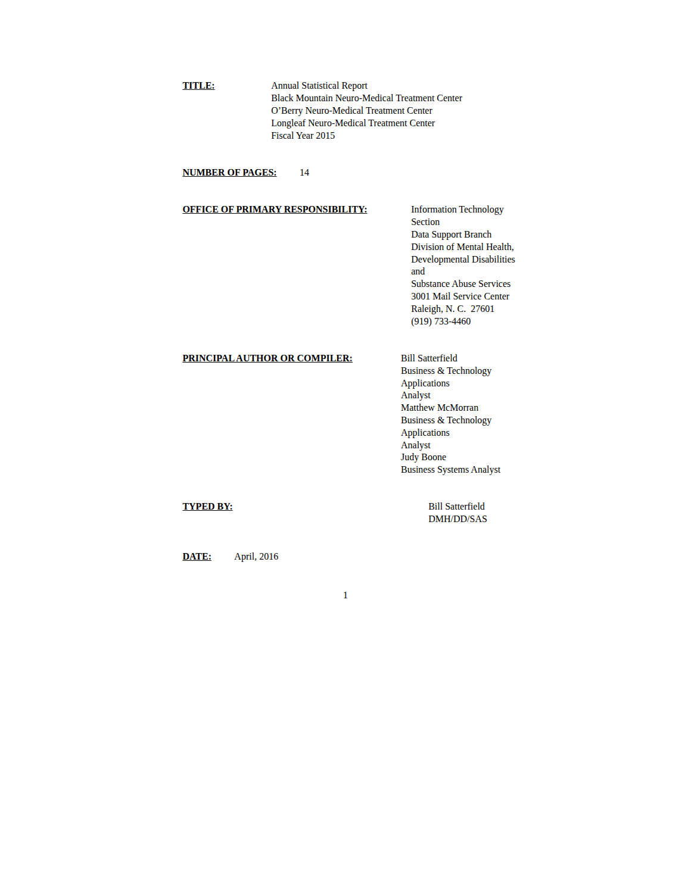TITLE:
Annual Statistical Report
Black Mountain Neuro-Medical Treatment Center
O’Berry Neuro-Medical Treatment Center
Longleaf Neuro-Medical Treatment Center
Fiscal Year 2015
NUMBER OF PAGES:
14
OFFICE OF PRIMARY RESPONSIBILITY:
Information Technology Section
Data Support Branch
Division of Mental Health,
Developmental Disabilities and
Substance Abuse Services
3001 Mail Service Center
Raleigh, N. C. 27601
(919) 733-4460
PRINCIPAL AUTHOR OR COMPILER:
Bill Satterfield
Business & Technology Applications
Analyst
Matthew McMorran
Business & Technology Applications
Analyst
Judy Boone
Business Systems Analyst
TYPED BY:
Bill Satterfield
DMH/DD/SAS
DATE:
April, 2016
1